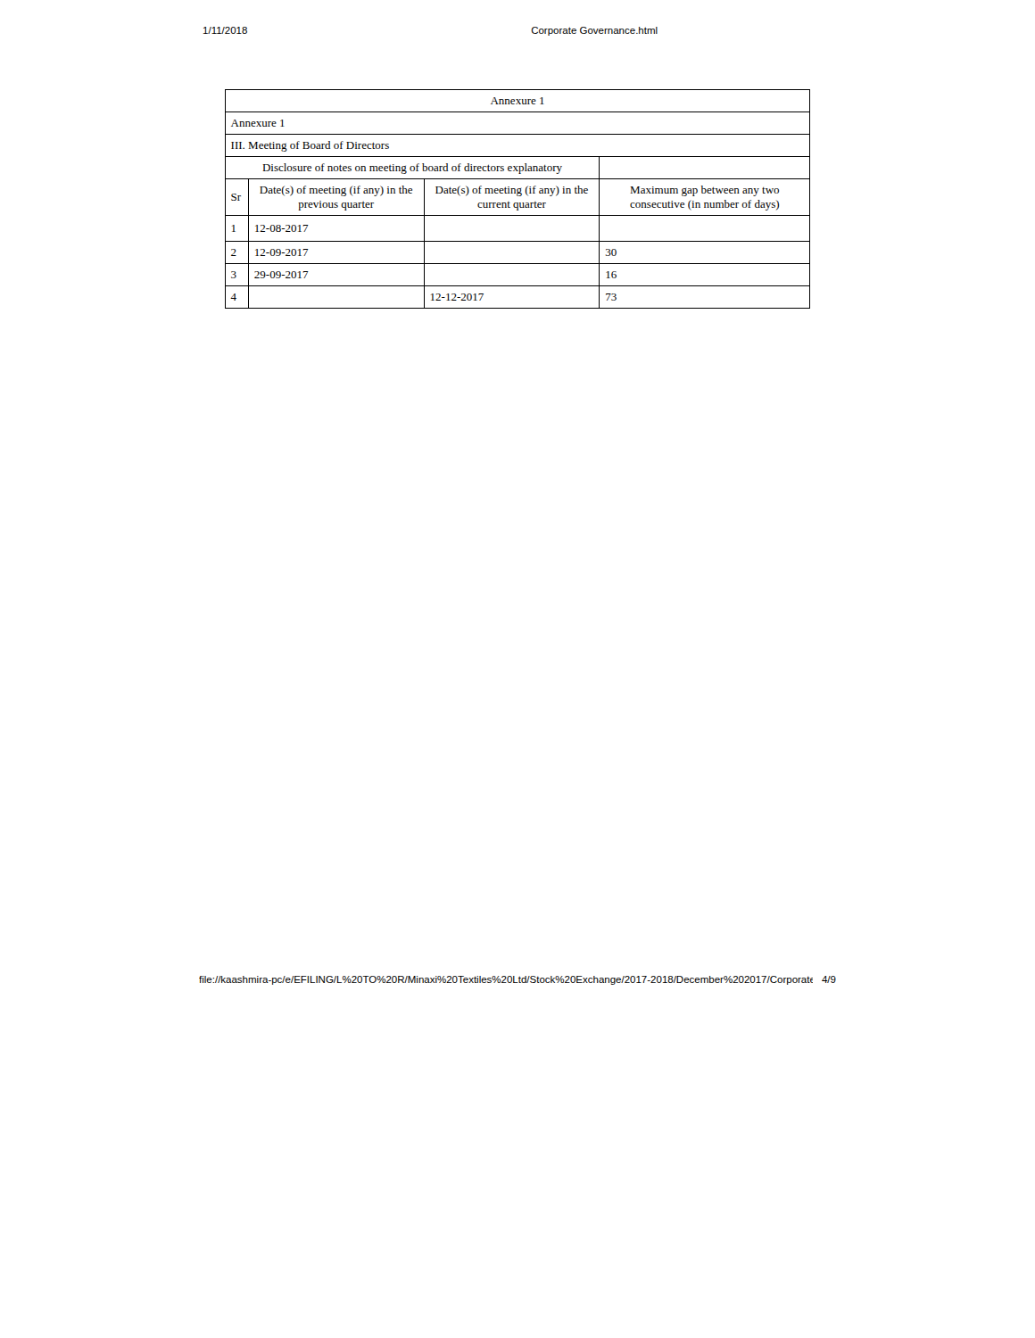1/11/2018
Corporate Governance.html
| Annexure 1 |
| Annexure 1 |
| III. Meeting of Board of Directors |
| Disclosure of notes on meeting of board of directors explanatory | |
| Sr | Date(s) of meeting (if any) in the previous quarter | Date(s) of meeting (if any) in the current quarter | Maximum gap between any two consecutive (in number of days) |
| 1 | 12-08-2017 | | |
| 2 | 12-09-2017 | | 30 |
| 3 | 29-09-2017 | | 16 |
| 4 | | 12-12-2017 | 73 |
file://kaashmira-pc/e/EFILING/L%20TO%20R/Minaxi%20Textiles%20Ltd/Stock%20Exchange/2017-2018/December%202017/Corporate%20Governan…
4/9